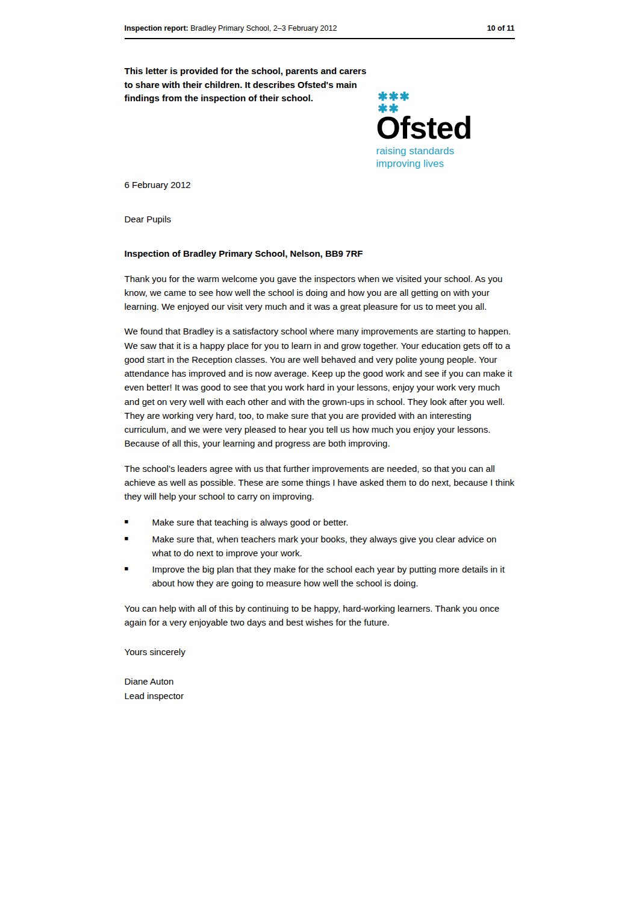Inspection report: Bradley Primary School, 2–3 February 2012
10 of 11
This letter is provided for the school, parents and carers
to share with their children. It describes Ofsted's main
findings from the inspection of their school.
✱✱✱
✱✱
Ofsted
raising standards
improving lives
6 February 2012
Dear Pupils
Inspection of Bradley Primary School, Nelson, BB9 7RF
Thank you for the warm welcome you gave the inspectors when we visited your school. As you know, we came to see how well the school is doing and how you are all getting on with your learning. We enjoyed our visit very much and it was a great pleasure for us to meet you all.
We found that Bradley is a satisfactory school where many improvements are starting to happen. We saw that it is a happy place for you to learn in and grow together. Your education gets off to a good start in the Reception classes. You are well behaved and very polite young people. Your attendance has improved and is now average. Keep up the good work and see if you can make it even better! It was good to see that you work hard in your lessons, enjoy your work very much and get on very well with each other and with the grown-ups in school. They look after you well. They are working very hard, too, to make sure that you are provided with an interesting curriculum, and we were very pleased to hear you tell us how much you enjoy your lessons. Because of all this, your learning and progress are both improving.
The school’s leaders agree with us that further improvements are needed, so that you can all achieve as well as possible. These are some things I have asked them to do next, because I think they will help your school to carry on improving.
Make sure that teaching is always good or better.
Make sure that, when teachers mark your books, they always give you clear advice on what to do next to improve your work.
Improve the big plan that they make for the school each year by putting more details in it about how they are going to measure how well the school is doing.
You can help with all of this by continuing to be happy, hard-working learners. Thank you once again for a very enjoyable two days and best wishes for the future.
Yours sincerely
Diane Auton Lead inspector